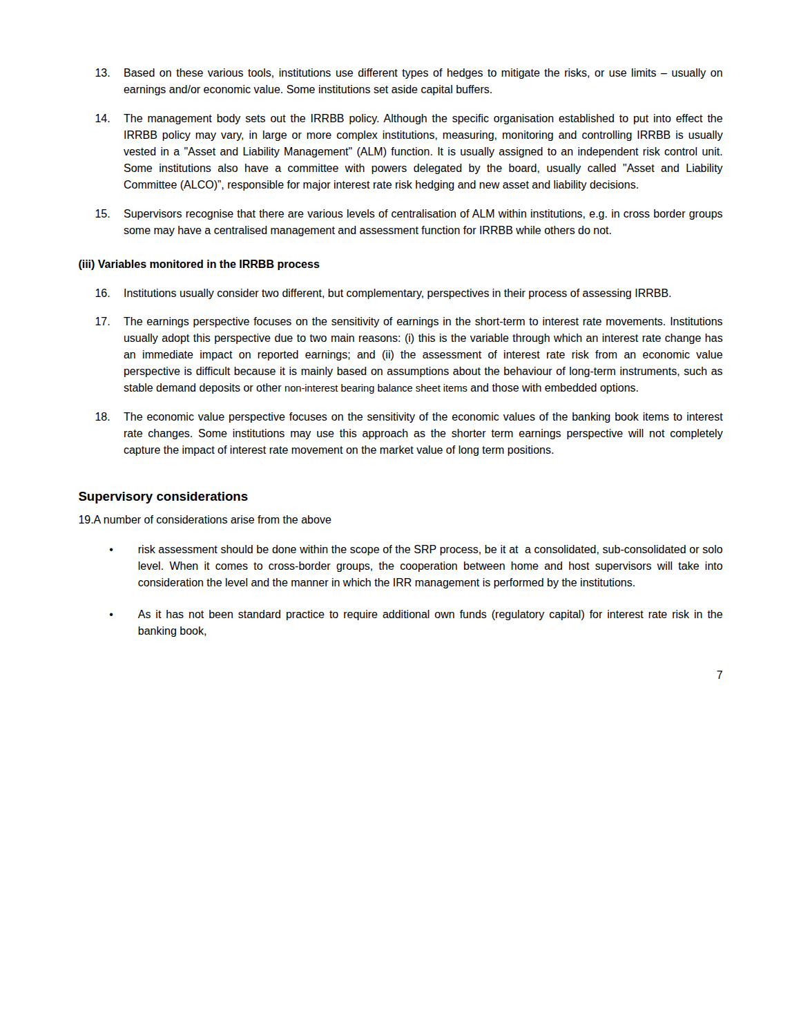Based on these various tools, institutions use different types of hedges to mitigate the risks, or use limits – usually on earnings and/or economic value. Some institutions set aside capital buffers.
The management body sets out the IRRBB policy. Although the specific organisation established to put into effect the IRRBB policy may vary, in large or more complex institutions, measuring, monitoring and controlling IRRBB is usually vested in a "Asset and Liability Management" (ALM) function. It is usually assigned to an independent risk control unit. Some institutions also have a committee with powers delegated by the board, usually called "Asset and Liability Committee (ALCO)”, responsible for major interest rate risk hedging and new asset and liability decisions.
Supervisors recognise that there are various levels of centralisation of ALM within institutions, e.g. in cross border groups some may have a centralised management and assessment function for IRRBB while others do not.
(iii) Variables monitored in the IRRBB process
Institutions usually consider two different, but complementary, perspectives in their process of assessing IRRBB.
The earnings perspective focuses on the sensitivity of earnings in the short-term to interest rate movements. Institutions usually adopt this perspective due to two main reasons: (i) this is the variable through which an interest rate change has an immediate impact on reported earnings; and (ii) the assessment of interest rate risk from an economic value perspective is difficult because it is mainly based on assumptions about the behaviour of long-term instruments, such as stable demand deposits or other non-interest bearing balance sheet items and those with embedded options.
The economic value perspective focuses on the sensitivity of the economic values of the banking book items to interest rate changes. Some institutions may use this approach as the shorter term earnings perspective will not completely capture the impact of interest rate movement on the market value of long term positions.
Supervisory considerations
19.A number of considerations arise from the above
risk assessment should be done within the scope of the SRP process, be it at a consolidated, sub-consolidated or solo level. When it comes to cross-border groups, the cooperation between home and host supervisors will take into consideration the level and the manner in which the IRR management is performed by the institutions.
As it has not been standard practice to require additional own funds (regulatory capital) for interest rate risk in the banking book,
7